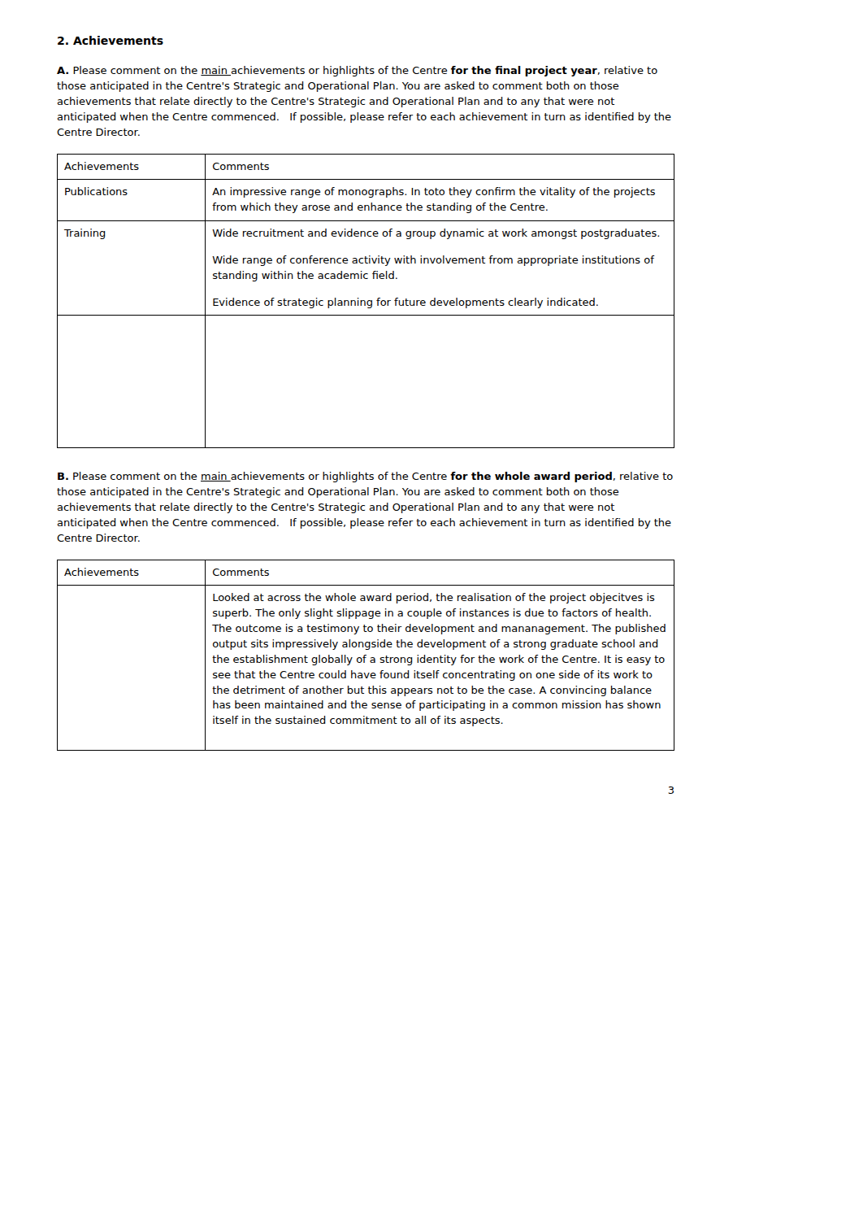2. Achievements
A. Please comment on the main achievements or highlights of the Centre for the final project year, relative to those anticipated in the Centre's Strategic and Operational Plan. You are asked to comment both on those achievements that relate directly to the Centre's Strategic and Operational Plan and to any that were not anticipated when the Centre commenced. If possible, please refer to each achievement in turn as identified by the Centre Director.
| Achievements | Comments |
| --- | --- |
| Publications | An impressive range of monographs. In toto they confirm the vitality of the projects from which they arose and enhance the standing of the Centre. |
| Training | Wide recruitment and evidence of a group dynamic at work amongst postgraduates. Wide range of conference activity with involvement from appropriate institutions of standing within the academic field. Evidence of strategic planning for future developments clearly indicated. |
B. Please comment on the main achievements or highlights of the Centre for the whole award period, relative to those anticipated in the Centre's Strategic and Operational Plan. You are asked to comment both on those achievements that relate directly to the Centre's Strategic and Operational Plan and to any that were not anticipated when the Centre commenced. If possible, please refer to each achievement in turn as identified by the Centre Director.
| Achievements | Comments |
| --- | --- |
| | Looked at across the whole award period, the realisation of the project objecitves is superb. The only slight slippage in a couple of instances is due to factors of health. The outcome is a testimony to their development and mananagement. The published output sits impressively alongside the development of a strong graduate school and the establishment globally of a strong identity for the work of the Centre. It is easy to see that the Centre could have found itself concentrating on one side of its work to the detriment of another but this appears not to be the case. A convincing balance has been maintained and the sense of participating in a common mission has shown itself in the sustained commitment to all of its aspects. |
3